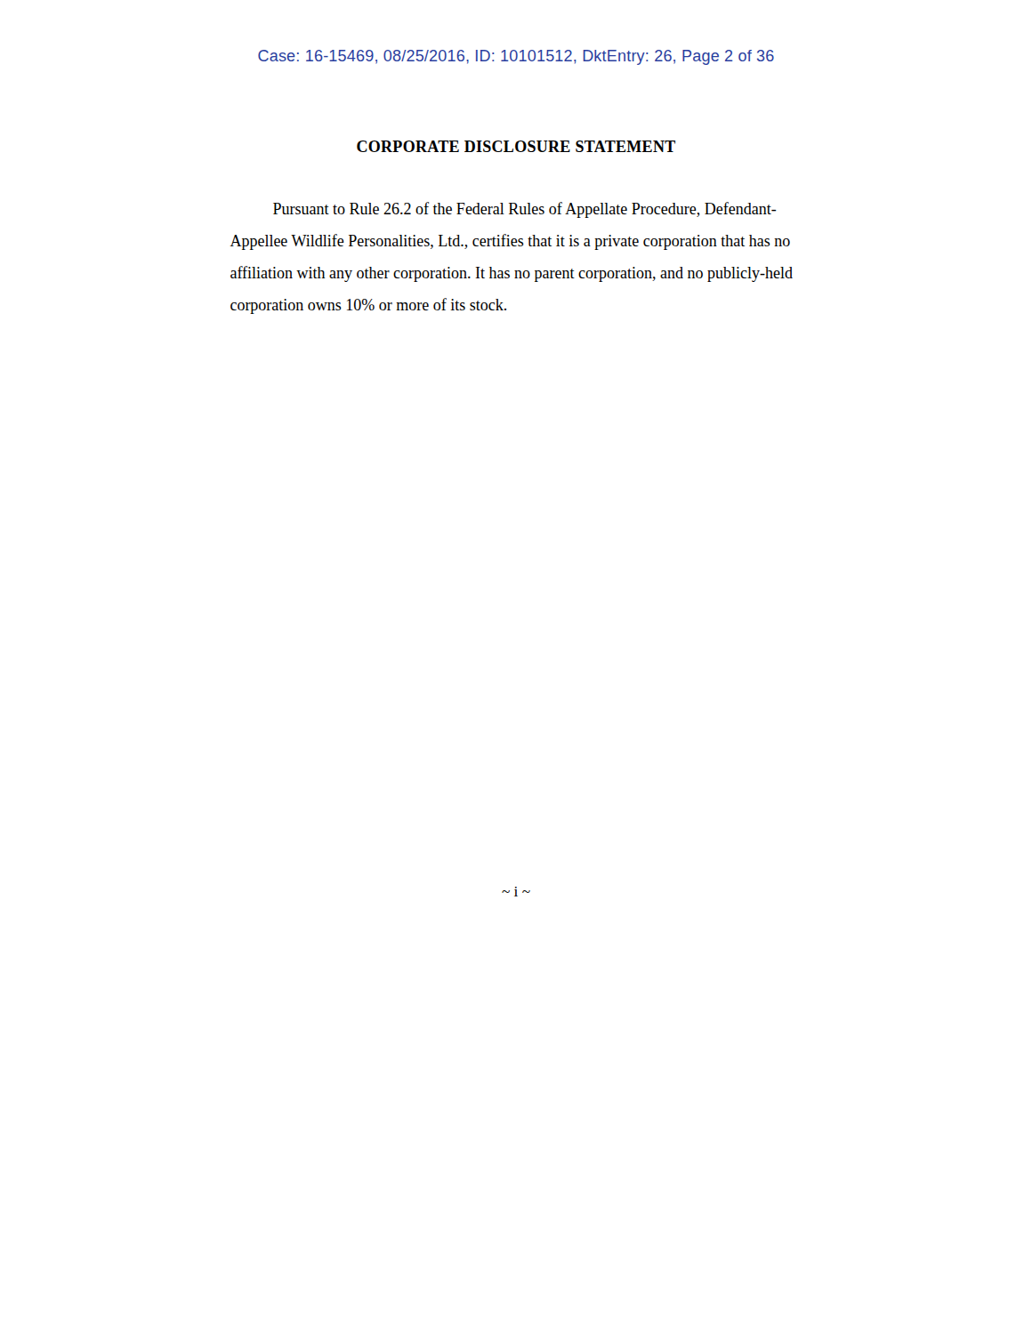Case: 16-15469, 08/25/2016, ID: 10101512, DktEntry: 26, Page 2 of 36
CORPORATE DISCLOSURE STATEMENT
Pursuant to Rule 26.2 of the Federal Rules of Appellate Procedure, Defendant-Appellee Wildlife Personalities, Ltd., certifies that it is a private corporation that has no affiliation with any other corporation. It has no parent corporation, and no publicly-held corporation owns 10% or more of its stock.
~ i ~